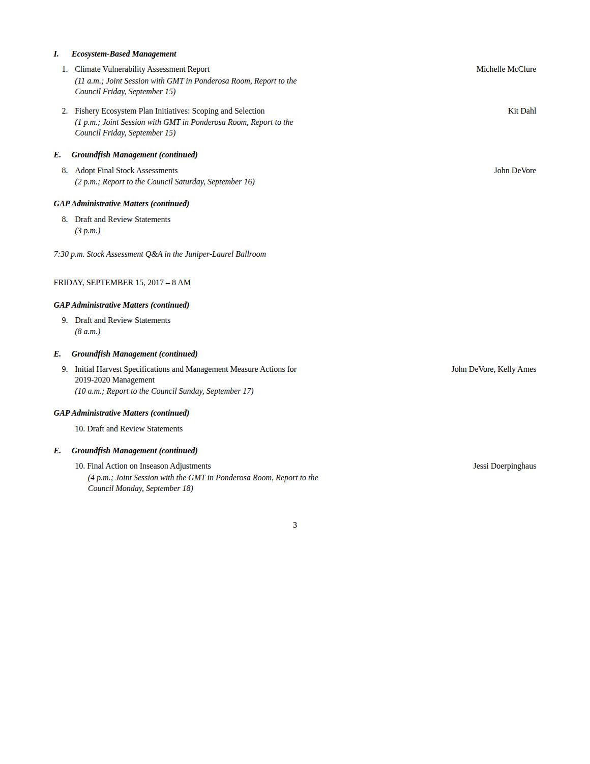I. Ecosystem-Based Management
1.
Climate Vulnerability Assessment Report
Michelle McClure
(11 a.m.; Joint Session with GMT in Ponderosa Room, Report to the
Council Friday, September 15)
2.
Fishery Ecosystem Plan Initiatives: Scoping and Selection
Kit Dahl
(1 p.m.; Joint Session with GMT in Ponderosa Room, Report to the
Council Friday, September 15)
E. Groundfish Management (continued)
8.
Adopt Final Stock Assessments
John DeVore
(2 p.m.; Report to the Council Saturday, September 16)
GAP Administrative Matters (continued)
8.
Draft and Review Statements
(3 p.m.)
7:30 p.m. Stock Assessment Q&A in the Juniper-Laurel Ballroom
FRIDAY, SEPTEMBER 15, 2017 – 8 AM
GAP Administrative Matters (continued)
9.
Draft and Review Statements
(8 a.m.)
E. Groundfish Management (continued)
9.
Initial Harvest Specifications and Management Measure Actions for
2019-2020 Management
John DeVore, Kelly Ames
(10 a.m.; Report to the Council Sunday, September 17)
GAP Administrative Matters (continued)
10. Draft and Review Statements
E. Groundfish Management (continued)
10. Final Action on Inseason Adjustments
Jessi Doerpinghaus
(4 p.m.; Joint Session with the GMT in Ponderosa Room, Report to the
Council Monday, September 18)
3